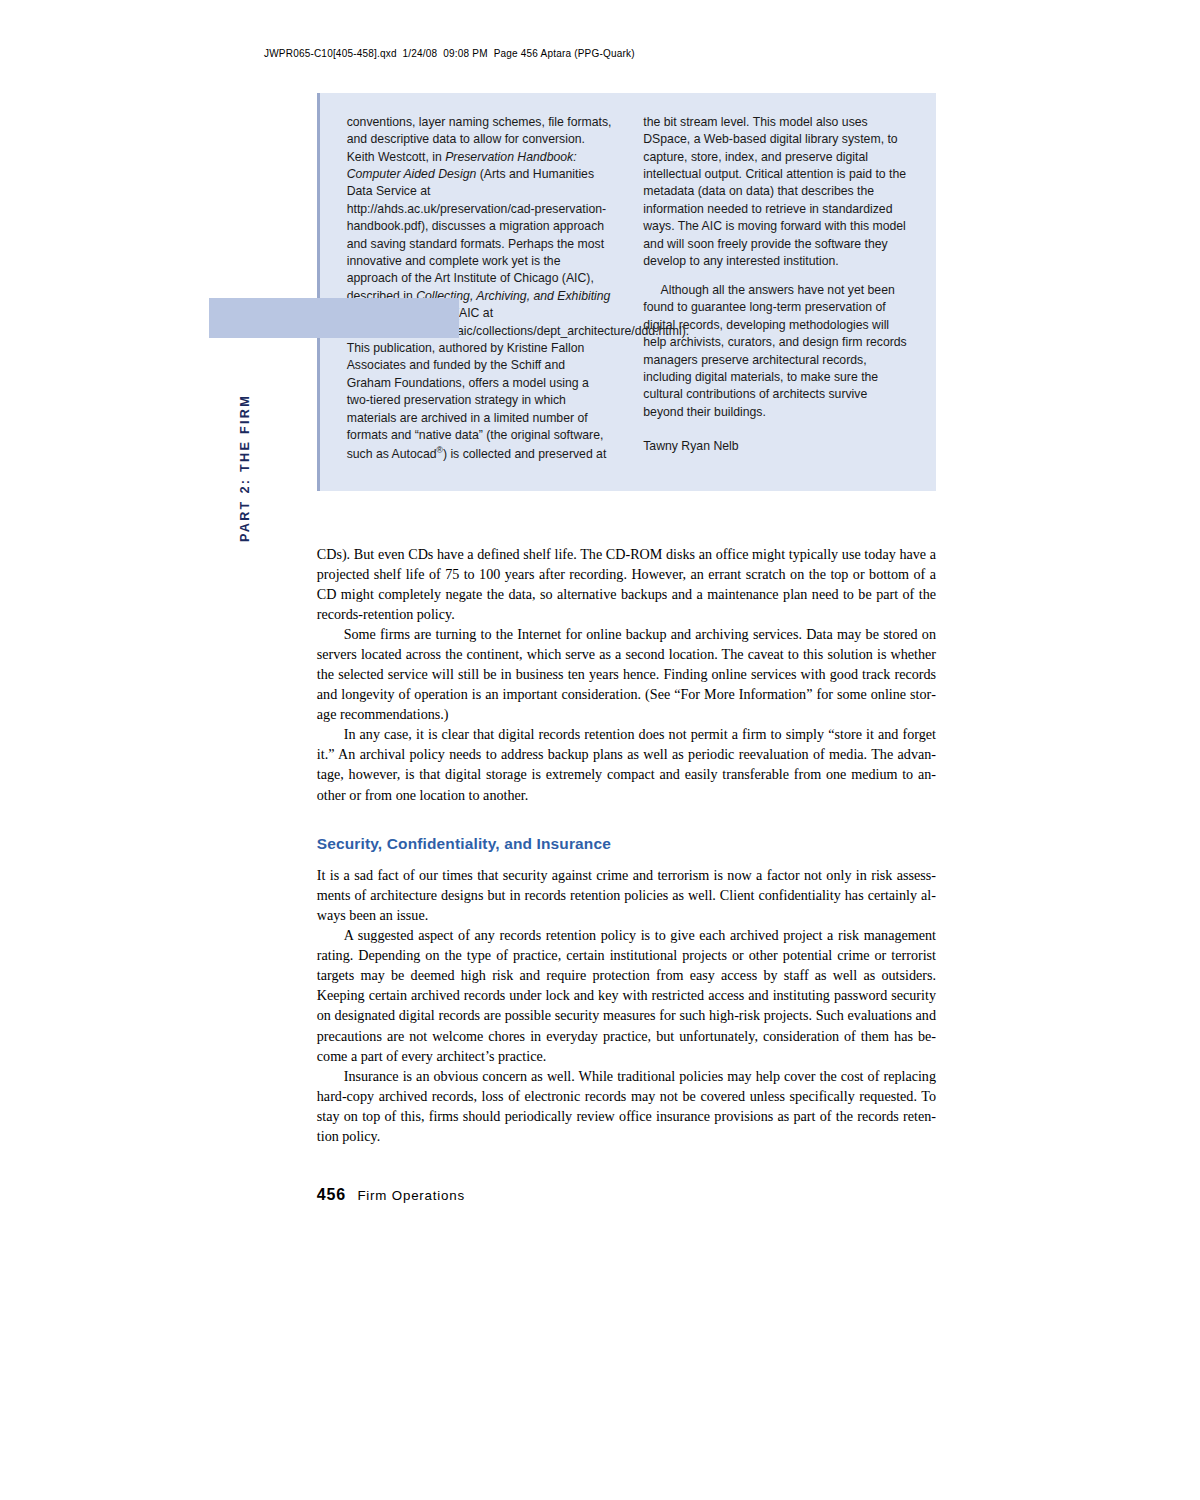JWPR065-C10[405-458].qxd 1/24/08 09:08 PM Page 456 Aptara (PPG-Quark)
PART 2: THE FIRM
conventions, layer naming schemes, file formats, and descriptive data to allow for conversion. Keith Westcott, in Preservation Handbook: Computer Aided Design (Arts and Humanities Data Service at http://ahds.ac.uk/preservation/cad-preservation-handbook.pdf), discusses a migration approach and saving standard formats. Perhaps the most innovative and complete work yet is the approach of the Art Institute of Chicago (AIC), described in Collecting, Archiving, and Exhibiting Digital Design Data (AIC at http://www.artic.edu/aic/collections/dept_architecture/ddd.html). This publication, authored by Kristine Fallon Associates and funded by the Schiff and Graham Foundations, offers a model using a two-tiered preservation strategy in which materials are archived in a limited number of formats and “native data” (the original software, such as Autocad®) is collected and preserved at the bit stream level. This model also uses DSpace, a Web-based digital library system, to capture, store, index, and preserve digital intellectual output. Critical attention is paid to the metadata (data on data) that describes the information needed to retrieve in standardized ways. The AIC is moving forward with this model and will soon freely provide the software they develop to any interested institution.
Although all the answers have not yet been found to guarantee long-term preservation of digital records, developing methodologies will help archivists, curators, and design firm records managers preserve architectural records, including digital materials, to make sure the cultural contributions of architects survive beyond their buildings.
Tawny Ryan Nelb
CDs). But even CDs have a defined shelf life. The CD-ROM disks an office might typically use today have a projected shelf life of 75 to 100 years after recording. However, an errant scratch on the top or bottom of a CD might completely negate the data, so alternative backups and a maintenance plan need to be part of the records-retention policy.
Some firms are turning to the Internet for online backup and archiving services. Data may be stored on servers located across the continent, which serve as a second location. The caveat to this solution is whether the selected service will still be in business ten years hence. Finding online services with good track records and longevity of operation is an important consideration. (See “For More Information” for some online storage recommendations.)
In any case, it is clear that digital records retention does not permit a firm to simply “store it and forget it.” An archival policy needs to address backup plans as well as periodic reevaluation of media. The advantage, however, is that digital storage is extremely compact and easily transferable from one medium to another or from one location to another.
Security, Confidentiality, and Insurance
It is a sad fact of our times that security against crime and terrorism is now a factor not only in risk assessments of architecture designs but in records retention policies as well. Client confidentiality has certainly always been an issue.
A suggested aspect of any records retention policy is to give each archived project a risk management rating. Depending on the type of practice, certain institutional projects or other potential crime or terrorist targets may be deemed high risk and require protection from easy access by staff as well as outsiders. Keeping certain archived records under lock and key with restricted access and instituting password security on designated digital records are possible security measures for such high-risk projects. Such evaluations and precautions are not welcome chores in everyday practice, but unfortunately, consideration of them has become a part of every architect’s practice.
Insurance is an obvious concern as well. While traditional policies may help cover the cost of replacing hard-copy archived records, loss of electronic records may not be covered unless specifically requested. To stay on top of this, firms should periodically review office insurance provisions as part of the records retention policy.
456 Firm Operations